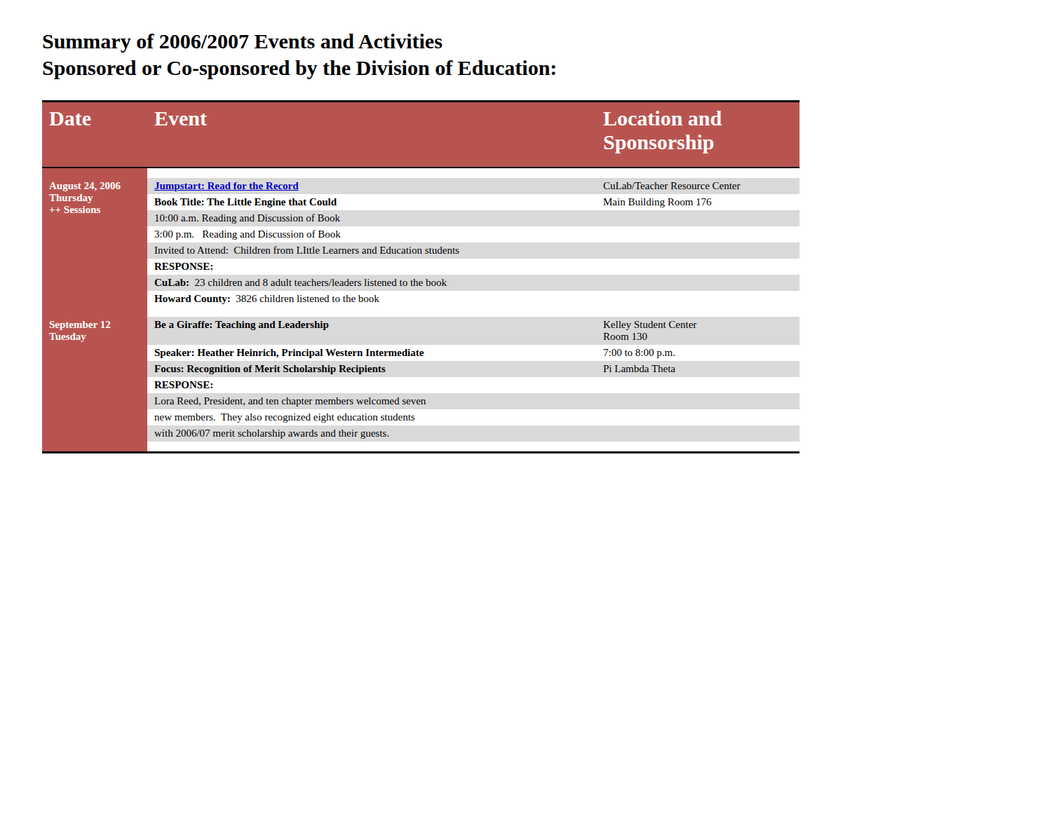Summary of 2006/2007 Events and Activities
Sponsored or Co-sponsored by the Division of Education:
| Date | Event | Location and Sponsorship |
| --- | --- | --- |
| August 24, 2006 Thursday ++ Sessions | Jumpstart: Read for the Record | CuLab/Teacher Resource Center |
| Book Title: The Little Engine that Could | Main Building Room 176 |
| 10:00 a.m. Reading and Discussion of Book | |
| 3:00 p.m. Reading and Discussion of Book | |
| Invited to Attend: Children from LIttle Learners and Education students | |
| RESPONSE: | |
| CuLab: 23 children and 8 adult teachers/leaders listened to the book | |
| | Howard County: 3826 children listened to the book | |
| September 12 Tuesday | Be a Giraffe: Teaching and Leadership | Kelley Student Center Room 130 |
| Speaker: Heather Heinrich, Principal Western Intermediate | 7:00 to 8:00 p.m. |
| Focus: Recognition of Merit Scholarship Recipients | Pi Lambda Theta |
| RESPONSE: | |
| Lora Reed, President, and ten chapter members welcomed seven | |
| new members. They also recognized eight education students | |
| with 2006/07 merit scholarship awards and their guests. | |